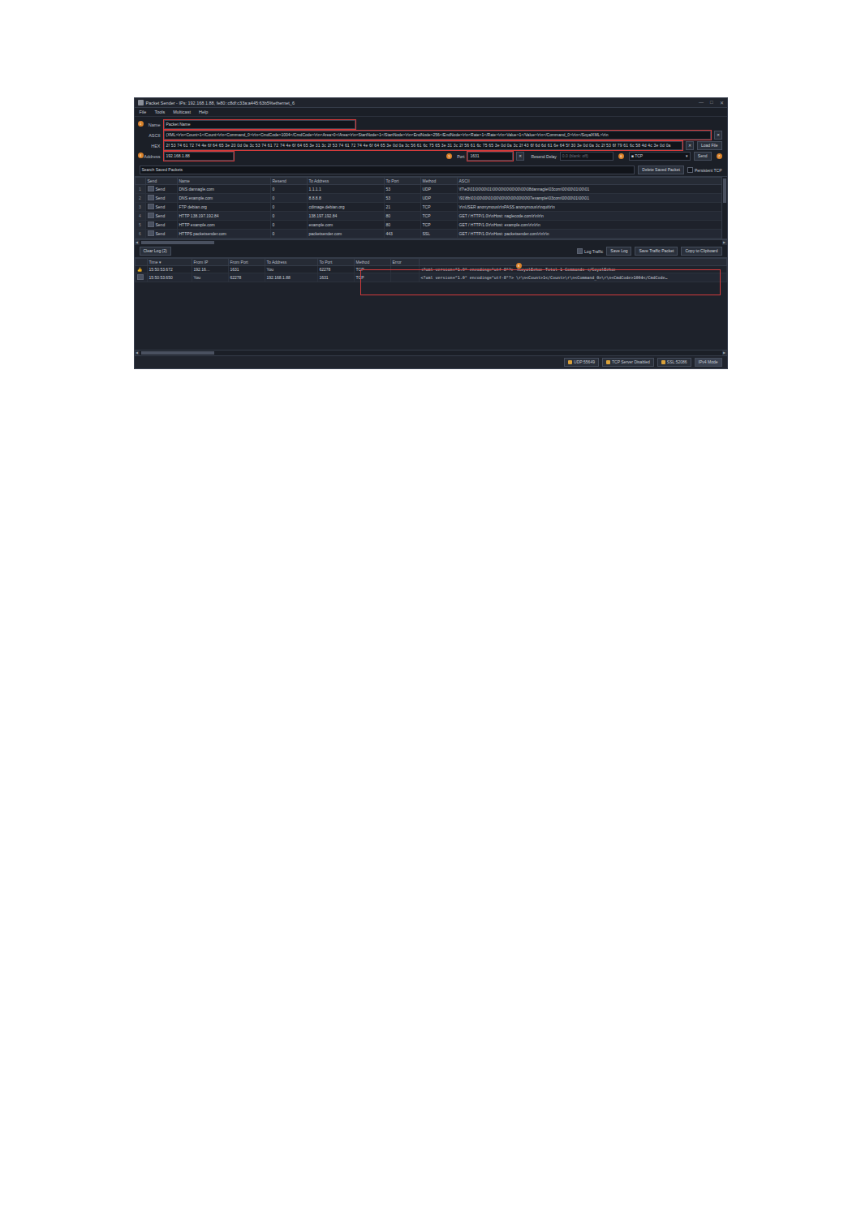Packet Sender - IPs: 192.168.1.88, fe80::c8df:c33a:a445:63b5%ethernet_6
—□✕
File Tools Multicast Help
1 Name
Packet Name
ASCII
(XML>\r\n<Count>1</Count>\r\n<Command_0>\r\n<CmdCode>1004</CmdCode>\r\n<Area>0</Area>\r\n<StartNode>1</StartNode>\r\n<EndNode>256</EndNode>\r\n<Rate>1</Rate>\r\n<Value>1</Value>\r\n</Command_0>\r\n</SoyalXML>\r\n
✕
HEX
2f 53 74 61 72 74 4e 6f 64 65 3e 20 0d 0a 3c 53 74 61 72 74 4e 6f 64 65 3e 31 3c 2f 53 74 61 72 74 4e 6f 64 65 3e 0d 0a 3c 56 61 6c 75 65 3e 31 3c 2f 56 61 6c 75 65 3e 0d 0a 3c 2f 43 6f 6d 6d 61 6e 64 5f 30 3e 0d 0a 3c 2f 53 6f 79 61 6c 58 4d 4c 3e 0d 0a
✕
Load File
4 Address
192.168.1.88
5 Port
1631
✕
Resend Delay
0.0 (blank: off)
6
■ TCP▾
Send
7
Search Saved Packets
Delete Saved Packet
Persistent TCP
| | Send | Name | Resend | To Address | To Port | Method | ASCII |
| --- | --- | --- | --- | --- | --- | --- | --- |
| 1 | Send | DNS dannagle.com | 0 | 1.1.1.1 | 53 | UDP | \f7\e3\01\00\00\01\00\00\00\00\00\00\08dannagle\03com\00\00\01\00\01 |
| 2 | Send | DNS example.com | 0 | 8.8.8.8 | 53 | UDP | \91\8b\01\00\00\01\00\00\00\00\00\00\07example\03com\00\00\01\00\01 |
| 3 | Send | FTP debian.org | 0 | cdimage.debian.org | 21 | TCP | \r\nUSER anonymous\r\nPASS anonymous\r\nquit\r\n |
| 4 | Send | HTTP 138.197.192.84 | 0 | 138.197.192.84 | 80 | TCP | GET / HTTP/1.0\r\nHost: naglecode.com\r\n\r\n |
| 5 | Send | HTTP example.com | 0 | example.com | 80 | TCP | GET / HTTP/1.0\r\nHost: example.com\r\n\r\n |
| 6 | Send | HTTPS packetsender.com | 0 | packetsender.com | 443 | SSL | GET / HTTP/1.0\r\nHost: packetsender.com\r\n\r\n |
◀
▶
Clear Log (2)
Log Traffic
Save Log
Save Traffic Packet
Copy to Clipboard
| | Time ▾ | From IP | From Port | To Address | To Port | Method | Error | |
| --- | --- | --- | --- | --- | --- | --- | --- | --- |
| 👍 | 15:50:53.672 | 192.16… | 1631 | You | 62278 | TCP | | <?xml version="1.0" encoding="utf-8"?> <SoyalEcho> Total 1 Commands </SoyalEcho> |
| | 15:50:53.650 | You | 62278 | 192.168.1.88 | 1631 | TCP | | <?xml version="1.0" encoding="utf-8"?> \r\n<Count>1</Count>\r\n<Command_0>\r\n<CmdCode>1004</CmdCode… |
8
◀
▶
UDP:55649
TCP Server Disabled
SSL:52086
IPv4 Mode